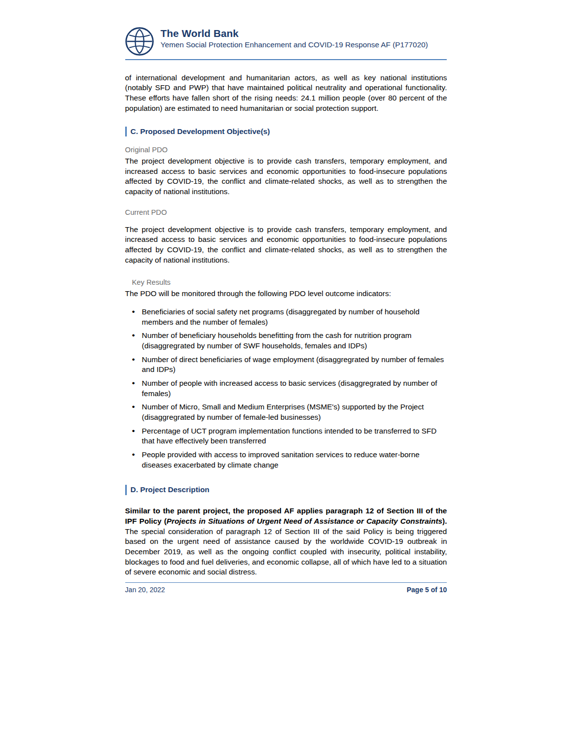The World Bank
Yemen Social Protection Enhancement and COVID-19 Response AF (P177020)
of international development and humanitarian actors, as well as key national institutions (notably SFD and PWP) that have maintained political neutrality and operational functionality. These efforts have fallen short of the rising needs: 24.1 million people (over 80 percent of the population) are estimated to need humanitarian or social protection support.
C. Proposed Development Objective(s)
Original PDO
The project development objective is to provide cash transfers, temporary employment, and increased access to basic services and economic opportunities to food-insecure populations affected by COVID-19, the conflict and climate-related shocks, as well as to strengthen the capacity of national institutions.
Current PDO
The project development objective is to provide cash transfers, temporary employment, and increased access to basic services and economic opportunities to food-insecure populations affected by COVID-19, the conflict and climate-related shocks, as well as to strengthen the capacity of national institutions.
Key Results
The PDO will be monitored through the following PDO level outcome indicators:
Beneficiaries of social safety net programs (disaggregated by number of household members and the number of females)
Number of beneficiary households benefitting from the cash for nutrition program (disaggregrated by number of SWF households, females and IDPs)
Number of direct beneficiaries of wage employment (disaggregrated by number of females and IDPs)
Number of people with increased access to basic services (disaggregrated by number of females)
Number of Micro, Small and Medium Enterprises (MSME's) supported by the Project (disaggregrated by number of female-led businesses)
Percentage of UCT program implementation functions intended to be transferred to SFD that have effectively been transferred
People provided with access to improved sanitation services to reduce water-borne diseases exacerbated by climate change
D. Project Description
Similar to the parent project, the proposed AF applies paragraph 12 of Section III of the IPF Policy (Projects in Situations of Urgent Need of Assistance or Capacity Constraints). The special consideration of paragraph 12 of Section III of the said Policy is being triggered based on the urgent need of assistance caused by the worldwide COVID-19 outbreak in December 2019, as well as the ongoing conflict coupled with insecurity, political instability, blockages to food and fuel deliveries, and economic collapse, all of which have led to a situation of severe economic and social distress.
Jan 20, 2022 Page 5 of 10